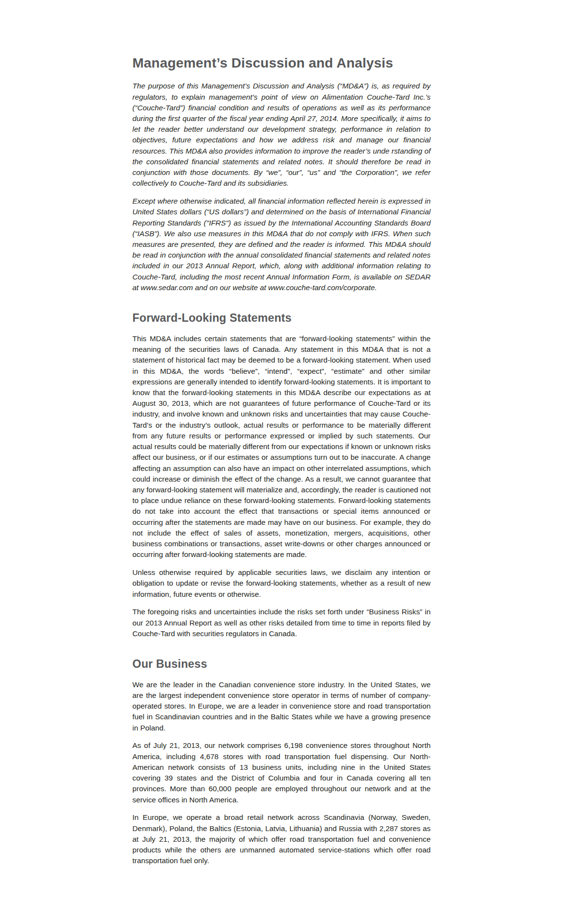Management’s Discussion and Analysis
The purpose of this Management’s Discussion and Analysis (“MD&A”) is, as required by regulators, to explain management’s point of view on Alimentation Couche-Tard Inc.’s (“Couche-Tard”) financial condition and results of operations as well as its performance during the first quarter of the fiscal year ending April 27, 2014. More specifically, it aims to let the reader better understand our development strategy, performance in relation to objectives, future expectations and how we address risk and manage our financial resources. This MD&A also provides information to improve the reader’s unde rstanding of the consolidated financial statements and related notes. It should therefore be read in conjunction with those documents. By “we”, “our”, “us” and “the Corporation”, we refer collectively to Couche-Tard and its subsidiaries.
Except where otherwise indicated, all financial information reflected herein is expressed in United States dollars (“US dollars”) and determined on the basis of International Financial Reporting Standards ("IFRS") as issued by the International Accounting Standards Board (“IASB”). We also use measures in this MD&A that do not comply with IFRS. When such measures are presented, they are defined and the reader is informed. This MD&A should be read in conjunction with the annual consolidated financial statements and related notes included in our 2013 Annual Report, which, along with additional information relating to Couche-Tard, including the most recent Annual Information Form, is available on SEDAR at www.sedar.com and on our website at www.couche-tard.com/corporate.
Forward-Looking Statements
This MD&A includes certain statements that are “forward-looking statements” within the meaning of the securities laws of Canada. Any statement in this MD&A that is not a statement of historical fact may be deemed to be a forward-looking statement. When used in this MD&A, the words “believe”, “intend”, “expect”, “estimate” and other similar expressions are generally intended to identify forward-looking statements. It is important to know that the forward-looking statements in this MD&A describe our expectations as at August 30, 2013, which are not guarantees of future performance of Couche-Tard or its industry, and involve known and unknown risks and uncertainties that may cause Couche-Tard’s or the industry’s outlook, actual results or performance to be materially different from any future results or performance expressed or implied by such statements. Our actual results could be materially different from our expectations if known or unknown risks affect our business, or if our estimates or assumptions turn out to be inaccurate. A change affecting an assumption can also have an impact on other interrelated assumptions, which could increase or diminish the effect of the change. As a result, we cannot guarantee that any forward-looking statement will materialize and, accordingly, the reader is cautioned not to place undue reliance on these forward-looking statements. Forward-looking statements do not take into account the effect that transactions or special items announced or occurring after the statements are made may have on our business. For example, they do not include the effect of sales of assets, monetization, mergers, acquisitions, other business combinations or transactions, asset write-downs or other charges announced or occurring after forward-looking statements are made.
Unless otherwise required by applicable securities laws, we disclaim any intention or obligation to update or revise the forward-looking statements, whether as a result of new information, future events or otherwise.
The foregoing risks and uncertainties include the risks set forth under “Business Risks” in our 2013 Annual Report as well as other risks detailed from time to time in reports filed by Couche-Tard with securities regulators in Canada.
Our Business
We are the leader in the Canadian convenience store industry. In the United States, we are the largest independent convenience store operator in terms of number of company-operated stores. In Europe, we are a leader in convenience store and road transportation fuel in Scandinavian countries and in the Baltic States while we have a growing presence in Poland.
As of July 21, 2013, our network comprises 6,198 convenience stores throughout North America, including 4,678 stores with road transportation fuel dispensing. Our North-American network consists of 13 business units, including nine in the United States covering 39 states and the District of Columbia and four in Canada covering all ten provinces. More than 60,000 people are employed throughout our network and at the service offices in North America.
In Europe, we operate a broad retail network across Scandinavia (Norway, Sweden, Denmark), Poland, the Baltics (Estonia, Latvia, Lithuania) and Russia with 2,287 stores as at July 21, 2013, the majority of which offer road transportation fuel and convenience products while the others are unmanned automated service-stations which offer road transportation fuel only.